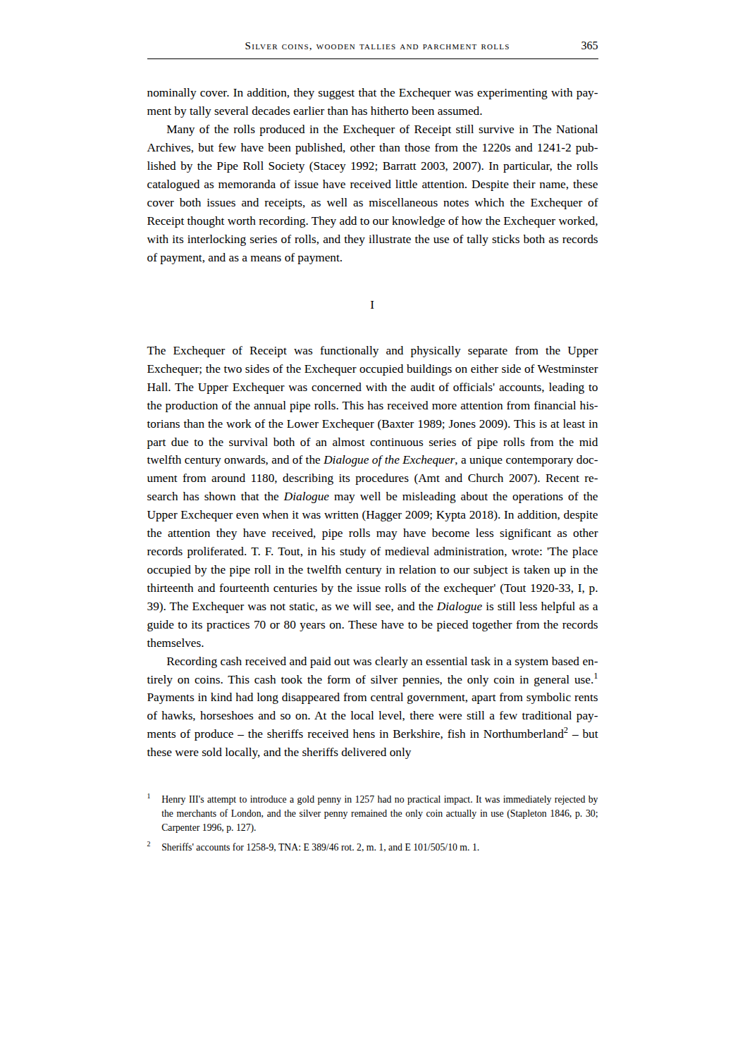Silver coins, wooden tallies and parchment rolls 365
nominally cover. In addition, they suggest that the Exchequer was experimenting with payment by tally several decades earlier than has hitherto been assumed.
Many of the rolls produced in the Exchequer of Receipt still survive in The National Archives, but few have been published, other than those from the 1220s and 1241-2 published by the Pipe Roll Society (Stacey 1992; Barratt 2003, 2007). In particular, the rolls catalogued as memoranda of issue have received little attention. Despite their name, these cover both issues and receipts, as well as miscellaneous notes which the Exchequer of Receipt thought worth recording. They add to our knowledge of how the Exchequer worked, with its interlocking series of rolls, and they illustrate the use of tally sticks both as records of payment, and as a means of payment.
I
The Exchequer of Receipt was functionally and physically separate from the Upper Exchequer; the two sides of the Exchequer occupied buildings on either side of Westminster Hall. The Upper Exchequer was concerned with the audit of officials' accounts, leading to the production of the annual pipe rolls. This has received more attention from financial historians than the work of the Lower Exchequer (Baxter 1989; Jones 2009). This is at least in part due to the survival both of an almost continuous series of pipe rolls from the mid twelfth century onwards, and of the Dialogue of the Exchequer, a unique contemporary document from around 1180, describing its procedures (Amt and Church 2007). Recent research has shown that the Dialogue may well be misleading about the operations of the Upper Exchequer even when it was written (Hagger 2009; Kypta 2018). In addition, despite the attention they have received, pipe rolls may have become less significant as other records proliferated. T. F. Tout, in his study of medieval administration, wrote: 'The place occupied by the pipe roll in the twelfth century in relation to our subject is taken up in the thirteenth and fourteenth centuries by the issue rolls of the exchequer' (Tout 1920-33, I, p. 39). The Exchequer was not static, as we will see, and the Dialogue is still less helpful as a guide to its practices 70 or 80 years on. These have to be pieced together from the records themselves.
Recording cash received and paid out was clearly an essential task in a system based entirely on coins. This cash took the form of silver pennies, the only coin in general use.1 Payments in kind had long disappeared from central government, apart from symbolic rents of hawks, horseshoes and so on. At the local level, there were still a few traditional payments of produce – the sheriffs received hens in Berkshire, fish in Northumberland2 – but these were sold locally, and the sheriffs delivered only
1 Henry III's attempt to introduce a gold penny in 1257 had no practical impact. It was immediately rejected by the merchants of London, and the silver penny remained the only coin actually in use (Stapleton 1846, p. 30; Carpenter 1996, p. 127).
2 Sheriffs' accounts for 1258-9, TNA: E 389/46 rot. 2, m. 1, and E 101/505/10 m. 1.